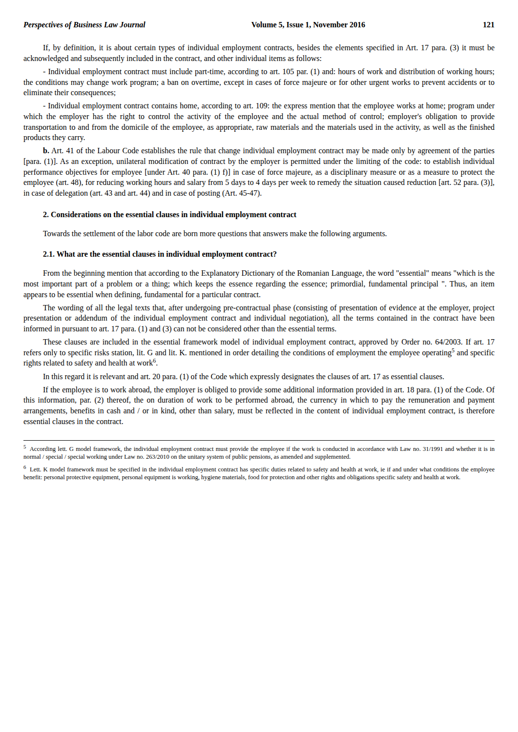Perspectives of Business Law Journal Volume 5, Issue 1, November 2016 121
If, by definition, it is about certain types of individual employment contracts, besides the elements specified in Art. 17 para. (3) it must be acknowledged and subsequently included in the contract, and other individual items as follows:
- Individual employment contract must include part-time, according to art. 105 par. (1) and: hours of work and distribution of working hours; the conditions may change work program; a ban on overtime, except in cases of force majeure or for other urgent works to prevent accidents or to eliminate their consequences;
- Individual employment contract contains home, according to art. 109: the express mention that the employee works at home; program under which the employer has the right to control the activity of the employee and the actual method of control; employer's obligation to provide transportation to and from the domicile of the employee, as appropriate, raw materials and the materials used in the activity, as well as the finished products they carry.
b. Art. 41 of the Labour Code establishes the rule that change individual employment contract may be made only by agreement of the parties [para. (1)]. As an exception, unilateral modification of contract by the employer is permitted under the limiting of the code: to establish individual performance objectives for employee [under Art. 40 para. (1) f)] in case of force majeure, as a disciplinary measure or as a measure to protect the employee (art. 48), for reducing working hours and salary from 5 days to 4 days per week to remedy the situation caused reduction [art. 52 para. (3)], in case of delegation (art. 43 and art. 44) and in case of posting (Art. 45-47).
2. Considerations on the essential clauses in individual employment contract
Towards the settlement of the labor code are born more questions that answers make the following arguments.
2.1. What are the essential clauses in individual employment contract?
From the beginning mention that according to the Explanatory Dictionary of the Romanian Language, the word "essential" means "which is the most important part of a problem or a thing; which keeps the essence regarding the essence; primordial, fundamental principal ". Thus, an item appears to be essential when defining, fundamental for a particular contract.
The wording of all the legal texts that, after undergoing pre-contractual phase (consisting of presentation of evidence at the employer, project presentation or addendum of the individual employment contract and individual negotiation), all the terms contained in the contract have been informed in pursuant to art. 17 para. (1) and (3) can not be considered other than the essential terms.
These clauses are included in the essential framework model of individual employment contract, approved by Order no. 64/2003. If art. 17 refers only to specific risks station, lit. G and lit. K. mentioned in order detailing the conditions of employment the employee operating5 and specific rights related to safety and health at work6.
In this regard it is relevant and art. 20 para. (1) of the Code which expressly designates the clauses of art. 17 as essential clauses.
If the employee is to work abroad, the employer is obliged to provide some additional information provided in art. 18 para. (1) of the Code. Of this information, par. (2) thereof, the on duration of work to be performed abroad, the currency in which to pay the remuneration and payment arrangements, benefits in cash and / or in kind, other than salary, must be reflected in the content of individual employment contract, is therefore essential clauses in the contract.
5 According lett. G model framework, the individual employment contract must provide the employee if the work is conducted in accordance with Law no. 31/1991 and whether it is in normal / special / special working under Law no. 263/2010 on the unitary system of public pensions, as amended and supplemented.
6 Lett. K model framework must be specified in the individual employment contract has specific duties related to safety and health at work, ie if and under what conditions the employee benefit: personal protective equipment, personal equipment is working, hygiene materials, food for protection and other rights and obligations specific safety and health at work.